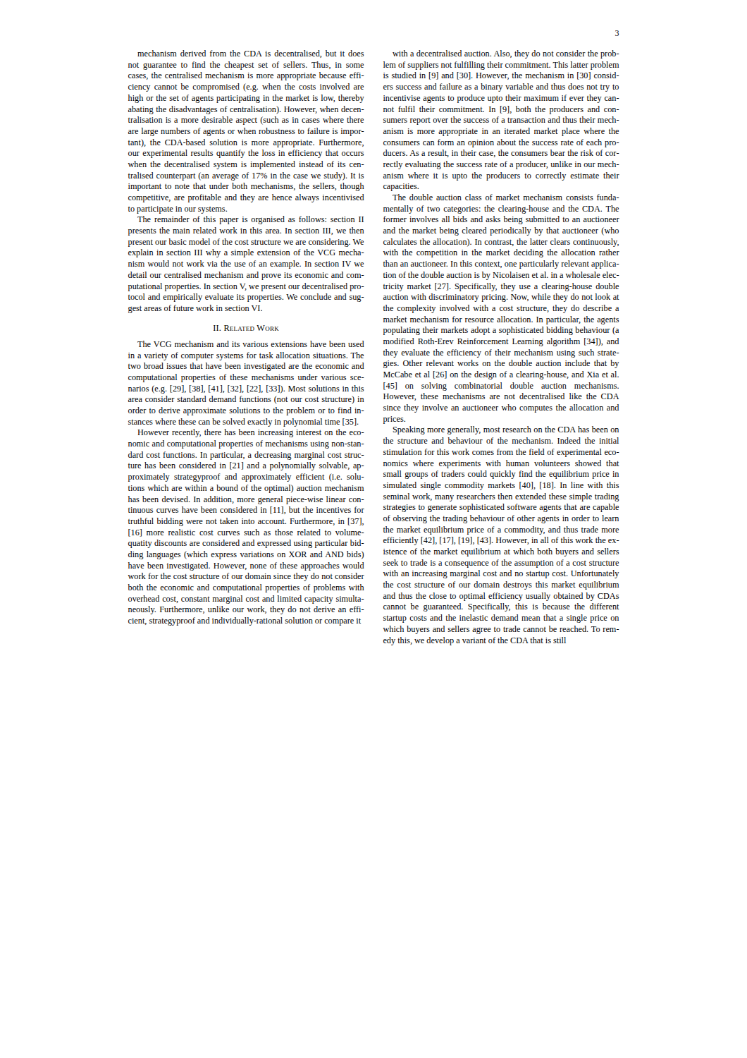3
mechanism derived from the CDA is decentralised, but it does not guarantee to find the cheapest set of sellers. Thus, in some cases, the centralised mechanism is more appropriate because efficiency cannot be compromised (e.g. when the costs involved are high or the set of agents participating in the market is low, thereby abating the disadvantages of centralisation). However, when decentralisation is a more desirable aspect (such as in cases where there are large numbers of agents or when robustness to failure is important), the CDA-based solution is more appropriate. Furthermore, our experimental results quantify the loss in efficiency that occurs when the decentralised system is implemented instead of its centralised counterpart (an average of 17% in the case we study). It is important to note that under both mechanisms, the sellers, though competitive, are profitable and they are hence always incentivised to participate in our systems.
The remainder of this paper is organised as follows: section II presents the main related work in this area. In section III, we then present our basic model of the cost structure we are considering. We explain in section III why a simple extension of the VCG mechanism would not work via the use of an example. In section IV we detail our centralised mechanism and prove its economic and computational properties. In section V, we present our decentralised protocol and empirically evaluate its properties. We conclude and suggest areas of future work in section VI.
II. Related Work
The VCG mechanism and its various extensions have been used in a variety of computer systems for task allocation situations. The two broad issues that have been investigated are the economic and computational properties of these mechanisms under various scenarios (e.g. [29], [38], [41], [32], [22], [33]). Most solutions in this area consider standard demand functions (not our cost structure) in order to derive approximate solutions to the problem or to find instances where these can be solved exactly in polynomial time [35].
However recently, there has been increasing interest on the economic and computational properties of mechanisms using non-standard cost functions. In particular, a decreasing marginal cost structure has been considered in [21] and a polynomially solvable, approximately strategyproof and approximately efficient (i.e. solutions which are within a bound of the optimal) auction mechanism has been devised. In addition, more general piece-wise linear continuous curves have been considered in [11], but the incentives for truthful bidding were not taken into account. Furthermore, in [37], [16] more realistic cost curves such as those related to volume-quatity discounts are considered and expressed using particular bidding languages (which express variations on XOR and AND bids) have been investigated. However, none of these approaches would work for the cost structure of our domain since they do not consider both the economic and computational properties of problems with overhead cost, constant marginal cost and limited capacity simultaneously. Furthermore, unlike our work, they do not derive an efficient, strategyproof and individually-rational solution or compare it
with a decentralised auction. Also, they do not consider the problem of suppliers not fulfilling their commitment. This latter problem is studied in [9] and [30]. However, the mechanism in [30] considers success and failure as a binary variable and thus does not try to incentivise agents to produce upto their maximum if ever they cannot fulfil their commitment. In [9], both the producers and consumers report over the success of a transaction and thus their mechanism is more appropriate in an iterated market place where the consumers can form an opinion about the success rate of each producers. As a result, in their case, the consumers bear the risk of correctly evaluating the success rate of a producer, unlike in our mechanism where it is upto the producers to correctly estimate their capacities.
The double auction class of market mechanism consists fundamentally of two categories: the clearing-house and the CDA. The former involves all bids and asks being submitted to an auctioneer and the market being cleared periodically by that auctioneer (who calculates the allocation). In contrast, the latter clears continuously, with the competition in the market deciding the allocation rather than an auctioneer. In this context, one particularly relevant application of the double auction is by Nicolaisen et al. in a wholesale electricity market [27]. Specifically, they use a clearing-house double auction with discriminatory pricing. Now, while they do not look at the complexity involved with a cost structure, they do describe a market mechanism for resource allocation. In particular, the agents populating their markets adopt a sophisticated bidding behaviour (a modified Roth-Erev Reinforcement Learning algorithm [34]), and they evaluate the efficiency of their mechanism using such strategies. Other relevant works on the double auction include that by McCabe et al [26] on the design of a clearing-house, and Xia et al.[45] on solving combinatorial double auction mechanisms. However, these mechanisms are not decentralised like the CDA since they involve an auctioneer who computes the allocation and prices.
Speaking more generally, most research on the CDA has been on the structure and behaviour of the mechanism. Indeed the initial stimulation for this work comes from the field of experimental economics where experiments with human volunteers showed that small groups of traders could quickly find the equilibrium price in simulated single commodity markets [40], [18]. In line with this seminal work, many researchers then extended these simple trading strategies to generate sophisticated software agents that are capable of observing the trading behaviour of other agents in order to learn the market equilibrium price of a commodity, and thus trade more efficiently [42], [17], [19], [43]. However, in all of this work the existence of the market equilibrium at which both buyers and sellers seek to trade is a consequence of the assumption of a cost structure with an increasing marginal cost and no startup cost. Unfortunately the cost structure of our domain destroys this market equilibrium and thus the close to optimal efficiency usually obtained by CDAs cannot be guaranteed. Specifically, this is because the different startup costs and the inelastic demand mean that a single price on which buyers and sellers agree to trade cannot be reached. To remedy this, we develop a variant of the CDA that is still